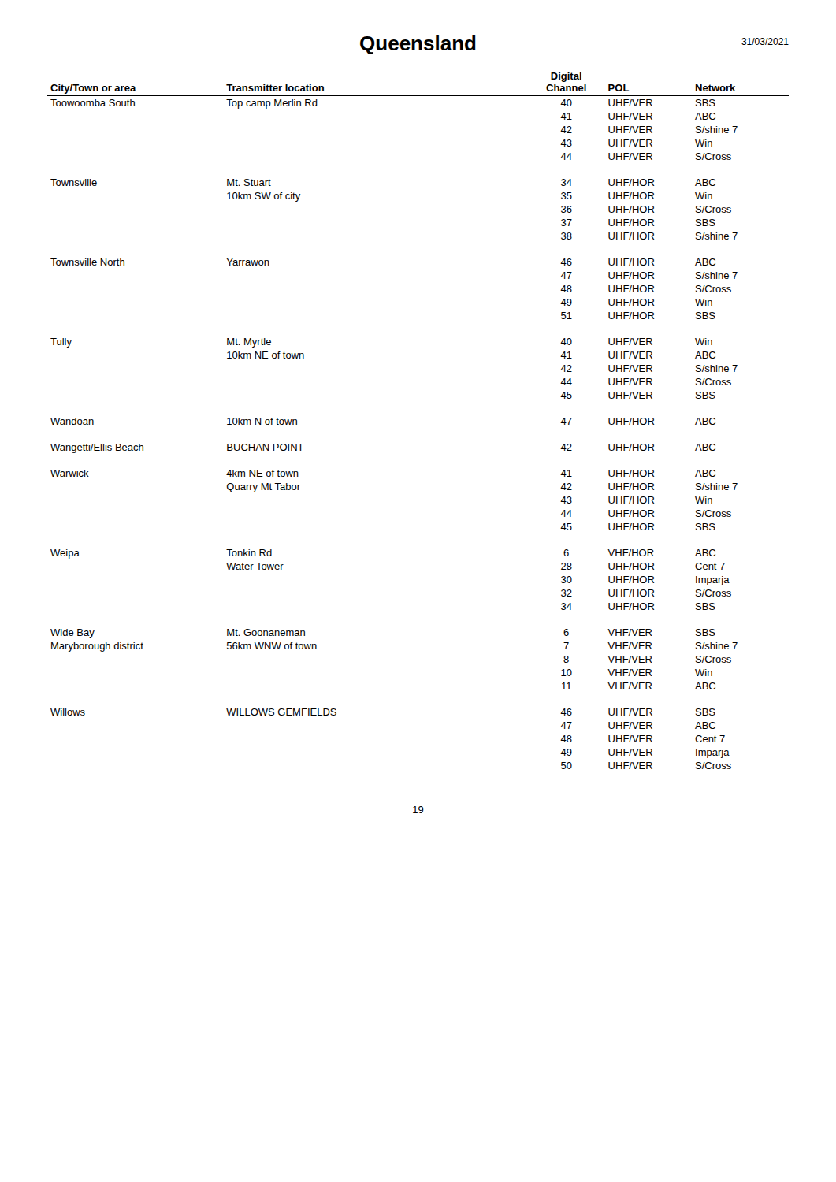Queensland
31/03/2021
| City/Town or area | Transmitter location | Digital Channel | POL | Network |
| --- | --- | --- | --- | --- |
| Toowoomba South | Top camp Merlin Rd | 40 | UHF/VER | SBS |
| | | 41 | UHF/VER | ABC |
| | | 42 | UHF/VER | S/shine 7 |
| | | 43 | UHF/VER | Win |
| | | 44 | UHF/VER | S/Cross |
| Townsville | Mt. Stuart | 34 | UHF/HOR | ABC |
| | 10km SW of city | 35 | UHF/HOR | Win |
| | | 36 | UHF/HOR | S/Cross |
| | | 37 | UHF/HOR | SBS |
| | | 38 | UHF/HOR | S/shine 7 |
| Townsville North | Yarrawon | 46 | UHF/HOR | ABC |
| | | 47 | UHF/HOR | S/shine 7 |
| | | 48 | UHF/HOR | S/Cross |
| | | 49 | UHF/HOR | Win |
| | | 51 | UHF/HOR | SBS |
| Tully | Mt. Myrtle | 40 | UHF/VER | Win |
| | 10km NE of town | 41 | UHF/VER | ABC |
| | | 42 | UHF/VER | S/shine 7 |
| | | 44 | UHF/VER | S/Cross |
| | | 45 | UHF/VER | SBS |
| Wandoan | 10km N of town | 47 | UHF/HOR | ABC |
| Wangetti/Ellis Beach | BUCHAN POINT | 42 | UHF/HOR | ABC |
| Warwick | 4km NE of town | 41 | UHF/HOR | ABC |
| | Quarry Mt Tabor | 42 | UHF/HOR | S/shine 7 |
| | | 43 | UHF/HOR | Win |
| | | 44 | UHF/HOR | S/Cross |
| | | 45 | UHF/HOR | SBS |
| Weipa | Tonkin Rd | 6 | VHF/HOR | ABC |
| | Water Tower | 28 | UHF/HOR | Cent 7 |
| | | 30 | UHF/HOR | Imparja |
| | | 32 | UHF/HOR | S/Cross |
| | | 34 | UHF/HOR | SBS |
| Wide Bay | Mt. Goonaneman | 6 | VHF/VER | SBS |
| Maryborough district | 56km WNW of town | 7 | VHF/VER | S/shine 7 |
| | | 8 | VHF/VER | S/Cross |
| | | 10 | VHF/VER | Win |
| | | 11 | VHF/VER | ABC |
| Willows | WILLOWS GEMFIELDS | 46 | UHF/VER | SBS |
| | | 47 | UHF/VER | ABC |
| | | 48 | UHF/VER | Cent 7 |
| | | 49 | UHF/VER | Imparja |
| | | 50 | UHF/VER | S/Cross |
19